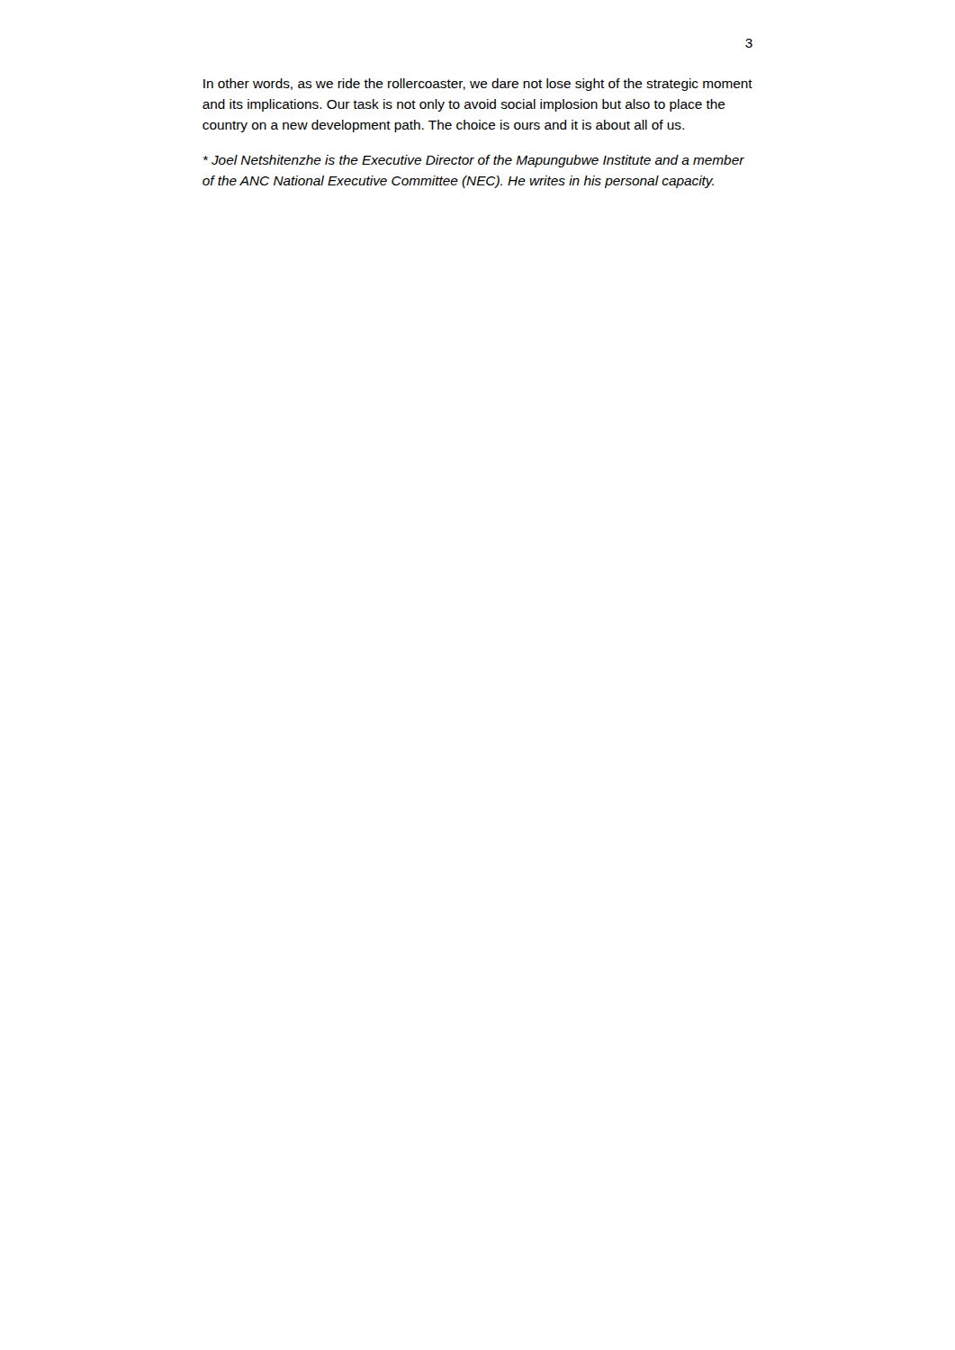3
In other words, as we ride the rollercoaster, we dare not lose sight of the strategic moment and its implications. Our task is not only to avoid social implosion but also to place the country on a new development path. The choice is ours and it is about all of us.
* Joel Netshitenzhe is the Executive Director of the Mapungubwe Institute and a member of the ANC National Executive Committee (NEC). He writes in his personal capacity.